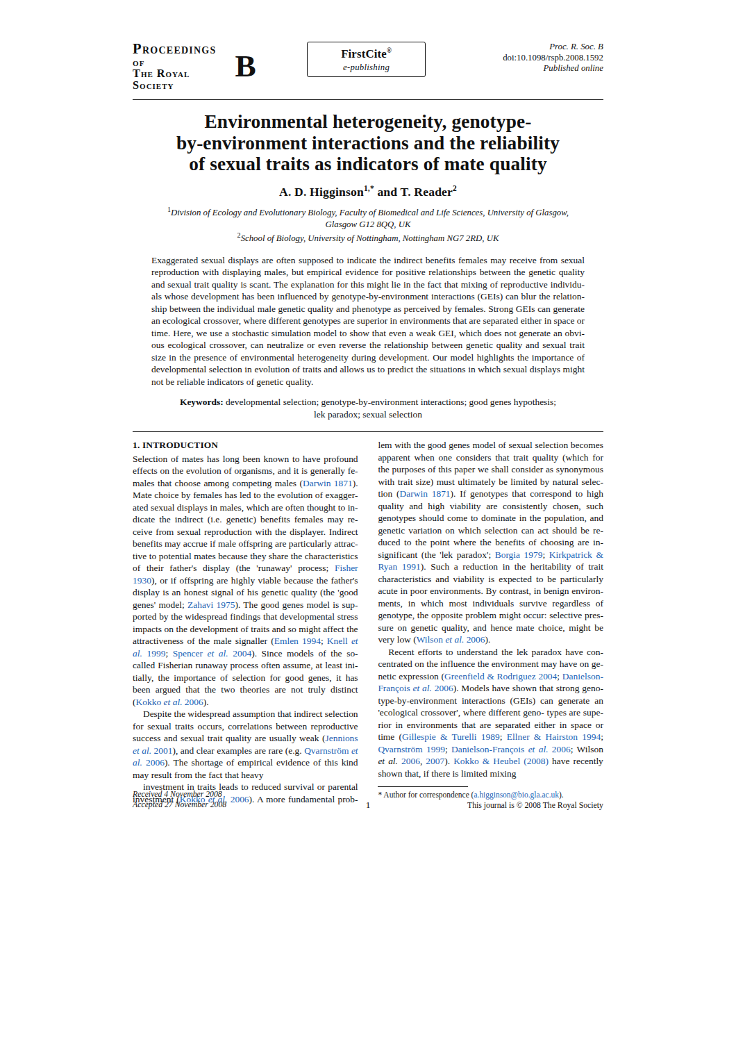Proceedings
of
The Royal
Society
B
FirstCite®
e-publishing
Proc. R. Soc. B
doi:10.1098/rspb.2008.1592
Published online
Environmental heterogeneity, genotype-
by-environment interactions and the reliability
of sexual traits as indicators of mate quality
A. D. Higginson1,* and T. Reader2
1Division of Ecology and Evolutionary Biology, Faculty of Biomedical and Life Sciences, University of Glasgow,
Glasgow G12 8QQ, UK
2School of Biology, University of Nottingham, Nottingham NG7 2RD, UK
Exaggerated sexual displays are often supposed to indicate the indirect benefits females may receive from sexual reproduction with displaying males, but empirical evidence for positive relationships between the genetic quality and sexual trait quality is scant. The explanation for this might lie in the fact that mixing of reproductive individuals whose development has been influenced by genotype-by-environment interactions (GEIs) can blur the relationship between the individual male genetic quality and phenotype as perceived by females. Strong GEIs can generate an ecological crossover, where different genotypes are superior in environments that are separated either in space or time. Here, we use a stochastic simulation model to show that even a weak GEI, which does not generate an obvious ecological crossover, can neutralize or even reverse the relationship between genetic quality and sexual trait size in the presence of environmental heterogeneity during development. Our model highlights the importance of developmental selection in evolution of traits and allows us to predict the situations in which sexual displays might not be reliable indicators of genetic quality.
Keywords: developmental selection; genotype-by-environment interactions; good genes hypothesis;
lek paradox; sexual selection
1. INTRODUCTION
Selection of mates has long been known to have profound effects on the evolution of organisms, and it is generally females that choose among competing males (Darwin 1871). Mate choice by females has led to the evolution of exaggerated sexual displays in males, which are often thought to indicate the indirect (i.e. genetic) benefits females may receive from sexual reproduction with the displayer. Indirect benefits may accrue if male offspring are particularly attractive to potential mates because they share the characteristics of their father's display (the 'runaway' process; Fisher 1930), or if offspring are highly viable because the father's display is an honest signal of his genetic quality (the 'good genes' model; Zahavi 1975). The good genes model is supported by the widespread findings that developmental stress impacts on the development of traits and so might affect the attractiveness of the male signaller (Emlen 1994; Knell et al. 1999; Spencer et al. 2004). Since models of the so-called Fisherian runaway process often assume, at least initially, the importance of selection for good genes, it has been argued that the two theories are not truly distinct (Kokko et al. 2006).
Despite the widespread assumption that indirect selection for sexual traits occurs, correlations between reproductive success and sexual trait quality are usually weak (Jennions et al. 2001), and clear examples are rare (e.g. Qvarnström et al. 2006). The shortage of empirical evidence of this kind may result from the fact that heavy
investment in traits leads to reduced survival or parental investment (Kokko et al. 2006). A more fundamental problem with the good genes model of sexual selection becomes apparent when one considers that trait quality (which for the purposes of this paper we shall consider as synonymous with trait size) must ultimately be limited by natural selection (Darwin 1871). If genotypes that correspond to high quality and high viability are consistently chosen, such genotypes should come to dominate in the population, and genetic variation on which selection can act should be reduced to the point where the benefits of choosing are insignificant (the 'lek paradox'; Borgia 1979; Kirkpatrick & Ryan 1991). Such a reduction in the heritability of trait characteristics and viability is expected to be particularly acute in poor environments. By contrast, in benign environments, in which most individuals survive regardless of genotype, the opposite problem might occur: selective pressure on genetic quality, and hence mate choice, might be very low (Wilson et al. 2006).
Recent efforts to understand the lek paradox have concentrated on the influence the environment may have on genetic expression (Greenfield & Rodriguez 2004; Danielson-François et al. 2006). Models have shown that strong genotype-by-environment interactions (GEIs) can generate an 'ecological crossover', where different geno- types are superior in environments that are separated either in space or time (Gillespie & Turelli 1989; Ellner & Hairston 1994; Qvarnström 1999; Danielson-François et al. 2006; Wilson et al. 2006, 2007). Kokko & Heubel (2008) have recently shown that, if there is limited mixing
* Author for correspondence (a.higginson@bio.gla.ac.uk).
Received 4 November 2008
Accepted 27 November 2008
1
This journal is © 2008 The Royal Society